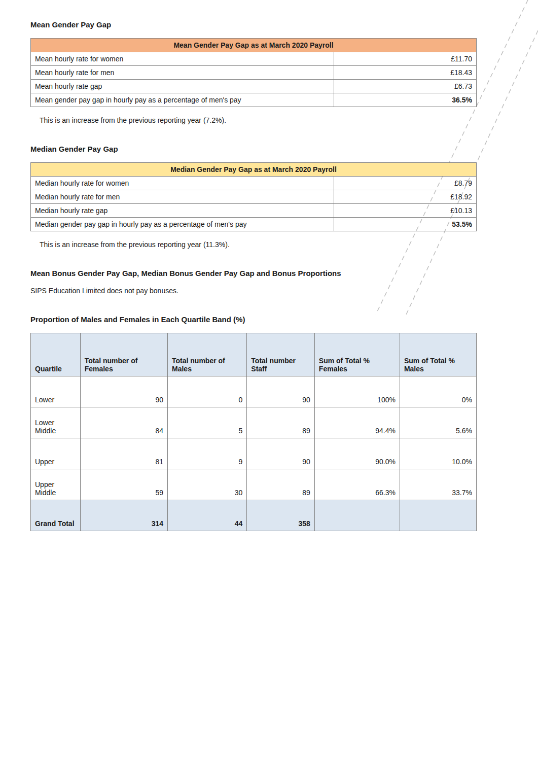Mean Gender Pay Gap
| Mean Gender Pay Gap as at March 2020 Payroll |
| --- |
| Mean hourly rate for women | £11.70 |
| Mean hourly rate for men | £18.43 |
| Mean hourly rate gap | £6.73 |
| Mean gender pay gap in hourly pay as a percentage of men's pay | 36.5% |
This is an increase from the previous reporting year (7.2%).
Median Gender Pay Gap
| Median Gender Pay Gap as at March 2020 Payroll |
| --- |
| Median hourly rate for women | £8.79 |
| Median hourly rate for men | £18.92 |
| Median hourly rate gap | £10.13 |
| Median gender pay gap in hourly pay as a percentage of men's pay | 53.5% |
This is an increase from the previous reporting year (11.3%).
Mean Bonus Gender Pay Gap, Median Bonus Gender Pay Gap and Bonus Proportions
SIPS Education Limited does not pay bonuses.
Proportion of Males and Females in Each Quartile Band (%)
| Quartile | Total number of Females | Total number of Males | Total number Staff | Sum of Total % Females | Sum of Total % Males |
| --- | --- | --- | --- | --- | --- |
| Lower | 90 | 0 | 90 | 100% | 0% |
| Lower Middle | 84 | 5 | 89 | 94.4% | 5.6% |
| Upper | 81 | 9 | 90 | 90.0% | 10.0% |
| Upper Middle | 59 | 30 | 89 | 66.3% | 33.7% |
| Grand Total | 314 | 44 | 358 | | |